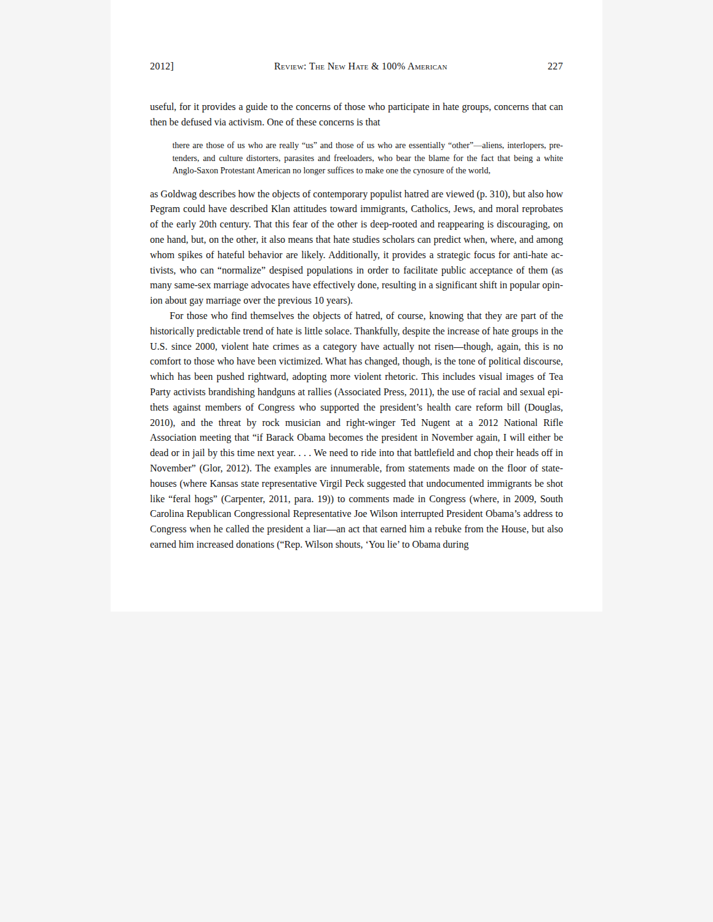2012] Review: The New Hate & 100% American 227
useful, for it provides a guide to the concerns of those who participate in hate groups, concerns that can then be defused via activism. One of these concerns is that
there are those of us who are really “us” and those of us who are essentially “other”—aliens, interlopers, pretenders, and culture distorters, parasites and freeloaders, who bear the blame for the fact that being a white Anglo-Saxon Protestant American no longer suffices to make one the cynosure of the world,
as Goldwag describes how the objects of contemporary populist hatred are viewed (p. 310), but also how Pegram could have described Klan attitudes toward immigrants, Catholics, Jews, and moral reprobates of the early 20th century. That this fear of the other is deep-rooted and reappearing is discouraging, on one hand, but, on the other, it also means that hate studies scholars can predict when, where, and among whom spikes of hateful behavior are likely. Additionally, it provides a strategic focus for anti-hate activists, who can “normalize” despised populations in order to facilitate public acceptance of them (as many same-sex marriage advocates have effectively done, resulting in a significant shift in popular opinion about gay marriage over the previous 10 years).
For those who find themselves the objects of hatred, of course, knowing that they are part of the historically predictable trend of hate is little solace. Thankfully, despite the increase of hate groups in the U.S. since 2000, violent hate crimes as a category have actually not risen—though, again, this is no comfort to those who have been victimized. What has changed, though, is the tone of political discourse, which has been pushed rightward, adopting more violent rhetoric. This includes visual images of Tea Party activists brandishing handguns at rallies (Associated Press, 2011), the use of racial and sexual epithets against members of Congress who supported the president’s health care reform bill (Douglas, 2010), and the threat by rock musician and right-winger Ted Nugent at a 2012 National Rifle Association meeting that “if Barack Obama becomes the president in November again, I will either be dead or in jail by this time next year. . . . We need to ride into that battlefield and chop their heads off in November” (Glor, 2012). The examples are innumerable, from statements made on the floor of statehouses (where Kansas state representative Virgil Peck suggested that undocumented immigrants be shot like “feral hogs” (Carpenter, 2011, para. 19)) to comments made in Congress (where, in 2009, South Carolina Republican Congressional Representative Joe Wilson interrupted President Obama’s address to Congress when he called the president a liar—an act that earned him a rebuke from the House, but also earned him increased donations (“Rep. Wilson shouts, ‘You lie’ to Obama during